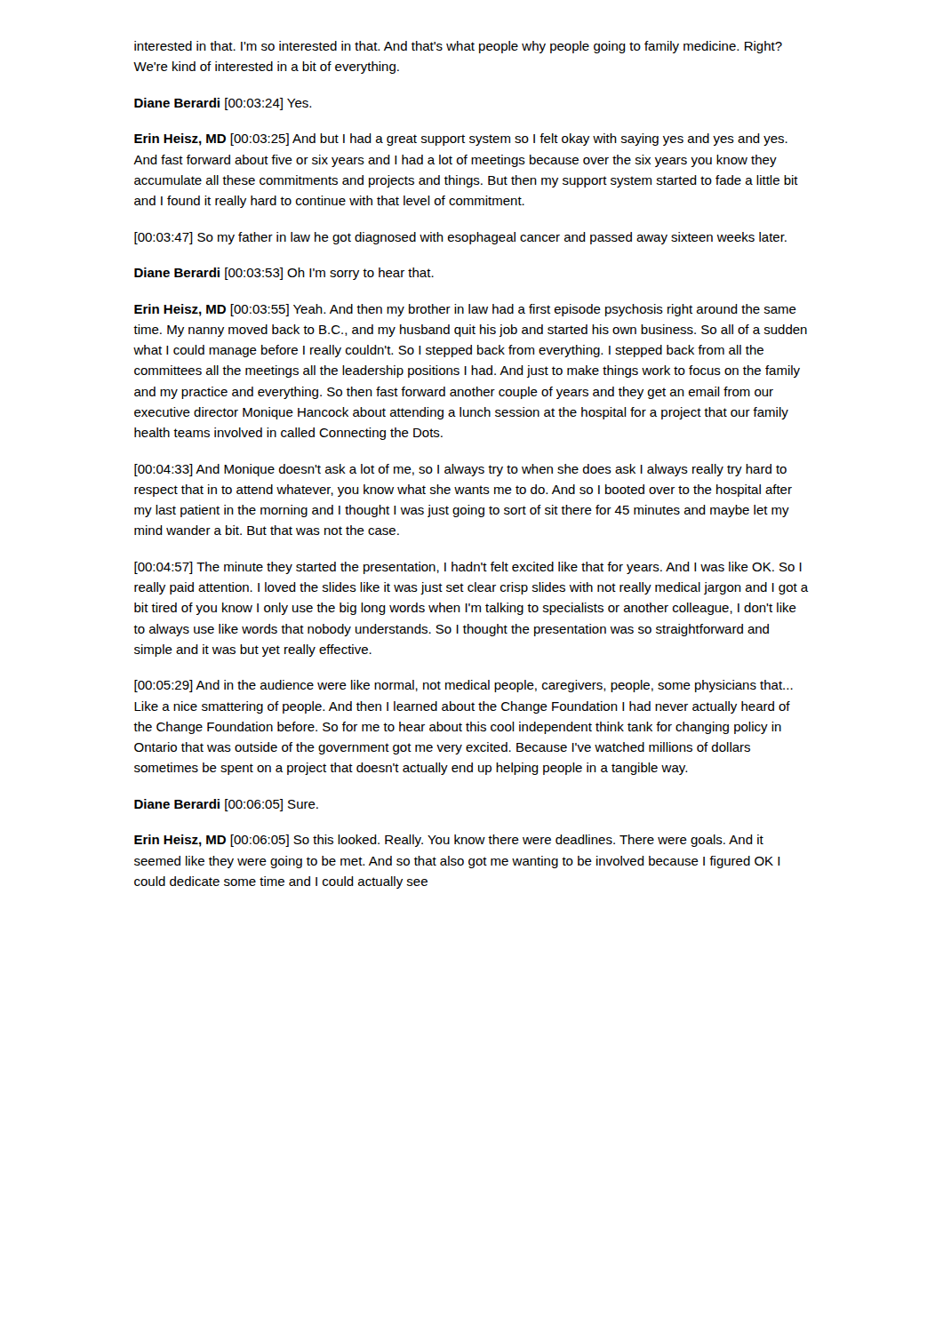interested in that. I'm so interested in that. And that's what people why people going to family medicine. Right? We're kind of interested in a bit of everything.
Diane Berardi [00:03:24] Yes.
Erin Heisz, MD [00:03:25] And but I had a great support system so I felt okay with saying yes and yes and yes. And fast forward about five or six years and I had a lot of meetings because over the six years you know they accumulate all these commitments and projects and things. But then my support system started to fade a little bit and I found it really hard to continue with that level of commitment.
[00:03:47] So my father in law he got diagnosed with esophageal cancer and passed away sixteen weeks later.
Diane Berardi [00:03:53] Oh I'm sorry to hear that.
Erin Heisz, MD [00:03:55] Yeah. And then my brother in law had a first episode psychosis right around the same time. My nanny moved back to B.C., and my husband quit his job and started his own business. So all of a sudden what I could manage before I really couldn't. So I stepped back from everything. I stepped back from all the committees all the meetings all the leadership positions I had. And just to make things work to focus on the family and my practice and everything. So then fast forward another couple of years and they get an email from our executive director Monique Hancock about attending a lunch session at the hospital for a project that our family health teams involved in called Connecting the Dots.
[00:04:33] And Monique doesn't ask a lot of me, so I always try to when she does ask I always really try hard to respect that in to attend whatever, you know what she wants me to do. And so I booted over to the hospital after my last patient in the morning and I thought I was just going to sort of sit there for 45 minutes and maybe let my mind wander a bit. But that was not the case.
[00:04:57] The minute they started the presentation, I hadn't felt excited like that for years. And I was like OK. So I really paid attention. I loved the slides like it was just set clear crisp slides with not really medical jargon and I got a bit tired of you know I only use the big long words when I'm talking to specialists or another colleague, I don't like to always use like words that nobody understands. So I thought the presentation was so straightforward and simple and it was but yet really effective.
[00:05:29] And in the audience were like normal, not medical people, caregivers, people, some physicians that... Like a nice smattering of people. And then I learned about the Change Foundation I had never actually heard of the Change Foundation before. So for me to hear about this cool independent think tank for changing policy in Ontario that was outside of the government got me very excited. Because I've watched millions of dollars sometimes be spent on a project that doesn't actually end up helping people in a tangible way.
Diane Berardi [00:06:05] Sure.
Erin Heisz, MD [00:06:05] So this looked. Really. You know there were deadlines. There were goals. And it seemed like they were going to be met. And so that also got me wanting to be involved because I figured OK I could dedicate some time and I could actually see